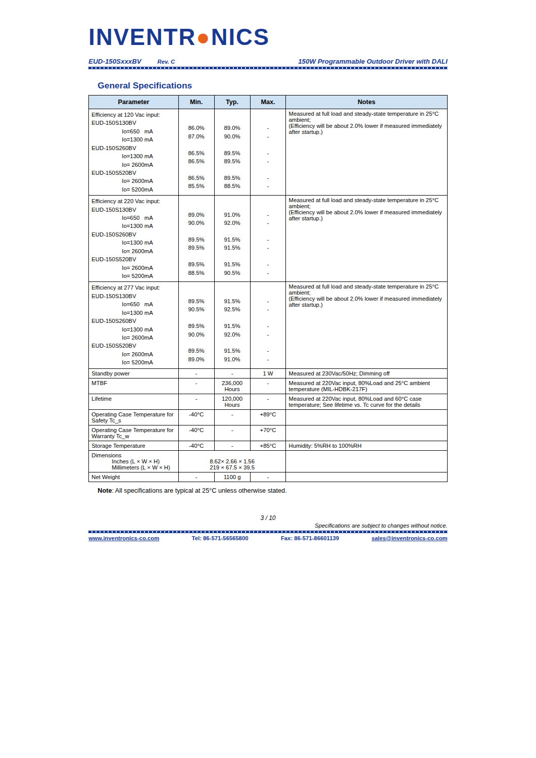INVENTR●NICS
EUD-150SxxxBV Rev. C
150W Programmable Outdoor Driver with DALI
General Specifications
| Parameter | Min. | Typ. | Max. | Notes |
| --- | --- | --- | --- | --- |
| Efficiency at 120 Vac input: EUD-150S130BV Io=650 mA Io=1300 mA EUD-150S260BV Io=1300 mA Io= 2600mA EUD-150S520BV Io= 2600mA Io= 5200mA | 86.0% 87.0% 86.5% 86.5% 86.5% 85.5% | 89.0% 90.0% 89.5% 89.5% 89.5% 88.5% | - - - - - - | Measured at full load and steady-state temperature in 25°C ambient; (Efficiency will be about 2.0% lower if measured immediately after startup.) |
| Efficiency at 220 Vac input: EUD-150S130BV Io=650 mA Io=1300 mA EUD-150S260BV Io=1300 mA Io= 2600mA EUD-150S520BV Io= 2600mA Io= 5200mA | 89.0% 90.0% 89.5% 89.5% 89.5% 88.5% | 91.0% 92.0% 91.5% 91.5% 91.5% 90.5% | - - - - - - | Measured at full load and steady-state temperature in 25°C ambient; (Efficiency will be about 2.0% lower if measured immediately after startup.) |
| Efficiency at 277 Vac input: EUD-150S130BV Io=650 mA Io=1300 mA EUD-150S260BV Io=1300 mA Io= 2600mA EUD-150S520BV Io= 2600mA Io= 5200mA | 89.5% 90.5% 89.5% 90.0% 89.5% 89.0% | 91.5% 92.5% 91.5% 92.0% 91.5% 91.0% | - - - - - - | Measured at full load and steady-state temperature in 25°C ambient; (Efficiency will be about 2.0% lower if measured immediately after startup.) |
| Standby power | - | - | 1 W | Measured at 230Vac/50Hz; Dimming off |
| MTBF | - | 236,000 Hours | - | Measured at 220Vac input, 80%Load and 25°C ambient temperature (MIL-HDBK-217F) |
| Lifetime | - | 120,000 Hours | - | Measured at 220Vac input, 80%Load and 60°C case temperature; See lifetime vs. Tc curve for the details |
| Operating Case Temperature for Safety Tc_s | -40°C | - | +89°C | |
| Operating Case Temperature for Warranty Tc_w | -40°C | - | +70°C | |
| Storage Temperature | -40°C | - | +85°C | Humidity: 5%RH to 100%RH |
| Dimensions Inches (L × W × H) Millimeters (L × W × H) | 8.62× 2.66 × 1.56 219 × 67.5 × 39.5 | |
| Net Weight | - | 1100 g | - | |
Note: All specifications are typical at 25°C unless otherwise stated.
3 / 10
Specifications are subject to changes without notice.
www.inventronics-co.com Tel: 86-571-56565800 Fax: 86-571-86601139 sales@inventronics-co.com